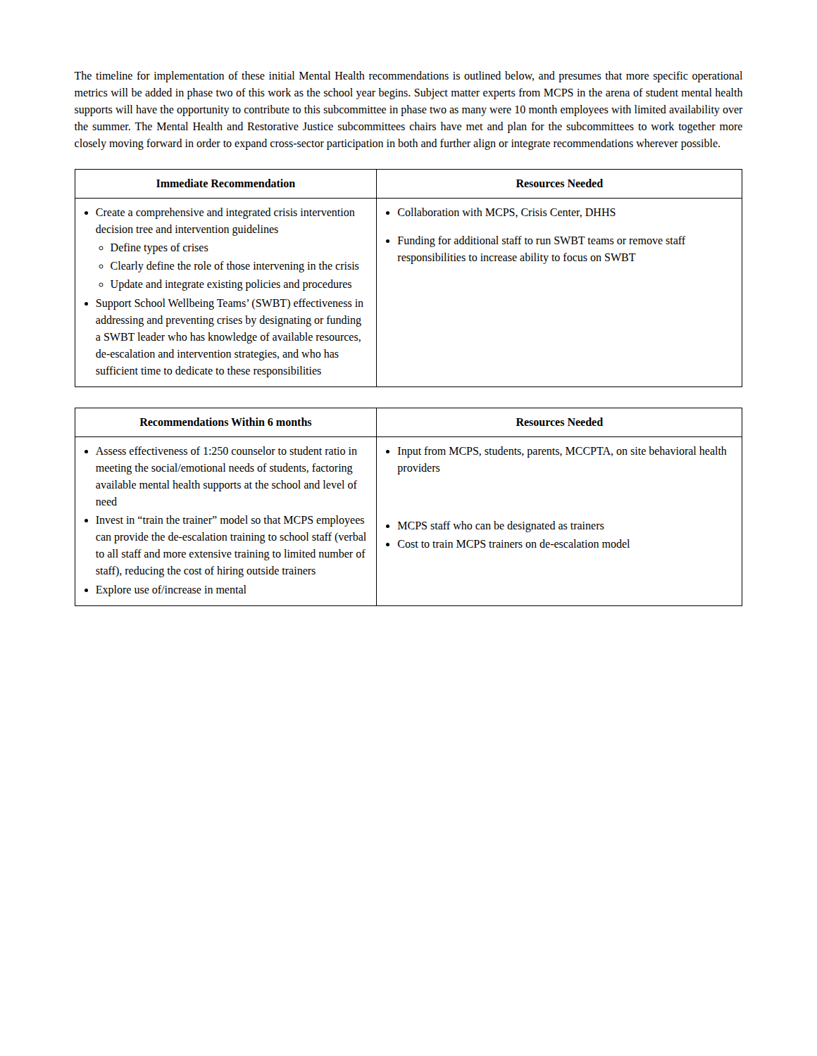The timeline for implementation of these initial Mental Health recommendations is outlined below, and presumes that more specific operational metrics will be added in phase two of this work as the school year begins. Subject matter experts from MCPS in the arena of student mental health supports will have the opportunity to contribute to this subcommittee in phase two as many were 10 month employees with limited availability over the summer. The Mental Health and Restorative Justice subcommittees chairs have met and plan for the subcommittees to work together more closely moving forward in order to expand cross-sector participation in both and further align or integrate recommendations wherever possible.
| Immediate Recommendation | Resources Needed |
| --- | --- |
| Create a comprehensive and integrated crisis intervention decision tree and intervention guidelines Define types of crises Clearly define the role of those intervening in the crisis Update and integrate existing policies and procedures Support School Wellbeing Teams’ (SWBT) effectiveness in addressing and preventing crises by designating or funding a SWBT leader who has knowledge of available resources, de-escalation and intervention strategies, and who has sufficient time to dedicate to these responsibilities | Collaboration with MCPS, Crisis Center, DHHS Funding for additional staff to run SWBT teams or remove staff responsibilities to increase ability to focus on SWBT |
| Recommendations Within 6 months | Resources Needed |
| --- | --- |
| Assess effectiveness of 1:250 counselor to student ratio in meeting the social/emotional needs of students, factoring available mental health supports at the school and level of need Invest in “train the trainer” model so that MCPS employees can provide the de-escalation training to school staff (verbal to all staff and more extensive training to limited number of staff), reducing the cost of hiring outside trainers Explore use of/increase in mental | Input from MCPS, students, parents, MCCPTA, on site behavioral health providers MCPS staff who can be designated as trainers Cost to train MCPS trainers on de-escalation model |